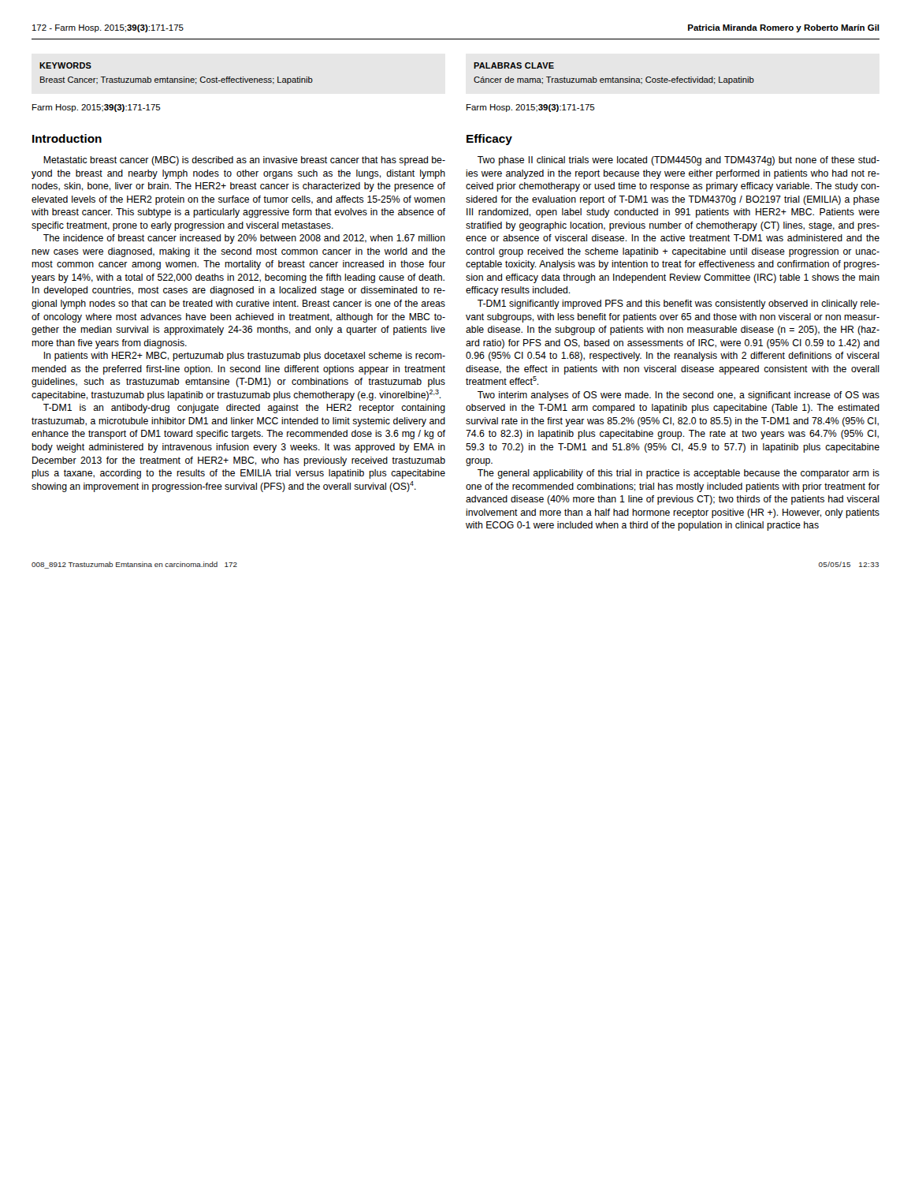172 - Farm Hosp. 2015;39(3):171-175
Patricia Miranda Romero y Roberto Marín Gil
KEYWORDS
Breast Cancer; Trastuzumab emtansine; Cost-effectiveness; Lapatinib
Farm Hosp. 2015;39(3):171-175
Introduction
Metastatic breast cancer (MBC) is described as an invasive breast cancer that has spread beyond the breast and nearby lymph nodes to other organs such as the lungs, distant lymph nodes, skin, bone, liver or brain. The HER2+ breast cancer is characterized by the presence of elevated levels of the HER2 protein on the surface of tumor cells, and affects 15-25% of women with breast cancer. This subtype is a particularly aggressive form that evolves in the absence of specific treatment, prone to early progression and visceral metastases.
The incidence of breast cancer increased by 20% between 2008 and 2012, when 1.67 million new cases were diagnosed, making it the second most common cancer in the world and the most common cancer among women. The mortality of breast cancer increased in those four years by 14%, with a total of 522,000 deaths in 2012, becoming the fifth leading cause of death. In developed countries, most cases are diagnosed in a localized stage or disseminated to regional lymph nodes so that can be treated with curative intent. Breast cancer is one of the areas of oncology where most advances have been achieved in treatment, although for the MBC together the median survival is approximately 24-36 months, and only a quarter of patients live more than five years from diagnosis.
In patients with HER2+ MBC, pertuzumab plus trastuzumab plus docetaxel scheme is recommended as the preferred first-line option. In second line different options appear in treatment guidelines, such as trastuzumab emtansine (T-DM1) or combinations of trastuzumab plus capecitabine, trastuzumab plus lapatinib or trastuzumab plus chemotherapy (e.g. vinorelbine)2,3.
T-DM1 is an antibody-drug conjugate directed against the HER2 receptor containing trastuzumab, a microtubule inhibitor DM1 and linker MCC intended to limit systemic delivery and enhance the transport of DM1 toward specific targets. The recommended dose is 3.6 mg / kg of body weight administered by intravenous infusion every 3 weeks. It was approved by EMA in December 2013 for the treatment of HER2+ MBC, who has previously received trastuzumab plus a taxane, according to the results of the EMILIA trial versus lapatinib plus capecitabine showing an improvement in progression-free survival (PFS) and the overall survival (OS)4.
PALABRAS CLAVE
Cáncer de mama; Trastuzumab emtansina; Coste-efectividad; Lapatinib
Farm Hosp. 2015;39(3):171-175
Efficacy
Two phase II clinical trials were located (TDM4450g and TDM4374g) but none of these studies were analyzed in the report because they were either performed in patients who had not received prior chemotherapy or used time to response as primary efficacy variable. The study considered for the evaluation report of T-DM1 was the TDM4370g / BO2197 trial (EMILIA) a phase III randomized, open label study conducted in 991 patients with HER2+ MBC. Patients were stratified by geographic location, previous number of chemotherapy (CT) lines, stage, and presence or absence of visceral disease. In the active treatment T-DM1 was administered and the control group received the scheme lapatinib + capecitabine until disease progression or unacceptable toxicity. Analysis was by intention to treat for effectiveness and confirmation of progression and efficacy data through an Independent Review Committee (IRC) table 1 shows the main efficacy results included.
T-DM1 significantly improved PFS and this benefit was consistently observed in clinically relevant subgroups, with less benefit for patients over 65 and those with non visceral or non measurable disease. In the subgroup of patients with non measurable disease (n = 205), the HR (hazard ratio) for PFS and OS, based on assessments of IRC, were 0.91 (95% CI 0.59 to 1.42) and 0.96 (95% CI 0.54 to 1.68), respectively. In the reanalysis with 2 different definitions of visceral disease, the effect in patients with non visceral disease appeared consistent with the overall treatment effect5.
Two interim analyses of OS were made. In the second one, a significant increase of OS was observed in the T-DM1 arm compared to lapatinib plus capecitabine (Table 1). The estimated survival rate in the first year was 85.2% (95% CI, 82.0 to 85.5) in the T-DM1 and 78.4% (95% CI, 74.6 to 82.3) in lapatinib plus capecitabine group. The rate at two years was 64.7% (95% CI, 59.3 to 70.2) in the T-DM1 and 51.8% (95% CI, 45.9 to 57.7) in lapatinib plus capecitabine group.
The general applicability of this trial in practice is acceptable because the comparator arm is one of the recommended combinations; trial has mostly included patients with prior treatment for advanced disease (40% more than 1 line of previous CT); two thirds of the patients had visceral involvement and more than a half had hormone receptor positive (HR +). However, only patients with ECOG 0-1 were included when a third of the population in clinical practice has
008_8912 Trastuzumab Emtansina en carcinoma.indd 172
05/05/15 12:33